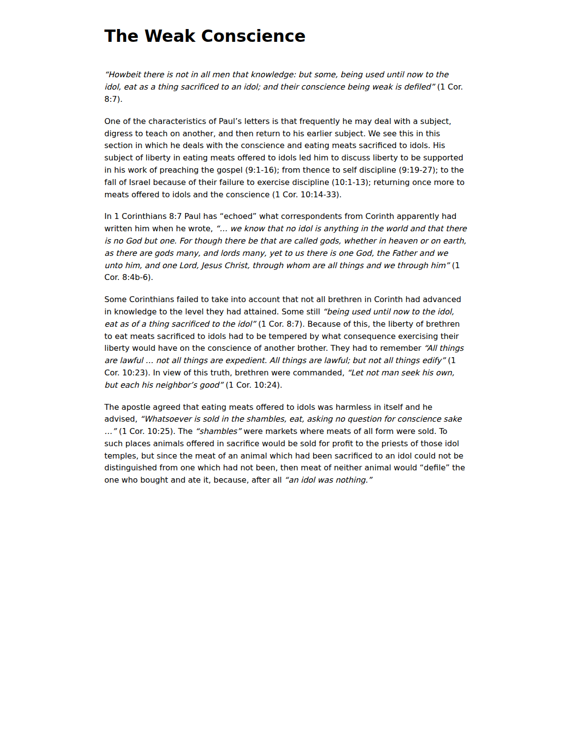The Weak Conscience
“Howbeit there is not in all men that knowledge: but some, being used until now to the idol, eat as a thing sacrificed to an idol; and their conscience being weak is defiled” (1 Cor. 8:7).
One of the characteristics of Paul’s letters is that frequently he may deal with a subject, digress to teach on another, and then return to his earlier subject. We see this in this section in which he deals with the conscience and eating meats sacrificed to idols. His subject of liberty in eating meats offered to idols led him to discuss liberty to be supported in his work of preaching the gospel (9:1-16); from thence to self discipline (9:19-27); to the fall of Israel because of their failure to exercise discipline (10:1-13); returning once more to meats offered to idols and the conscience (1 Cor. 10:14-33).
In 1 Corinthians 8:7 Paul has “echoed” what correspondents from Corinth apparently had written him when he wrote, “… we know that no idol is anything in the world and that there is no God but one. For though there be that are called gods, whether in heaven or on earth, as there are gods many, and lords many, yet to us there is one God, the Father and we unto him, and one Lord, Jesus Christ, through whom are all things and we through him” (1 Cor. 8:4b-6).
Some Corinthians failed to take into account that not all brethren in Corinth had advanced in knowledge to the level they had attained. Some still “being used until now to the idol, eat as of a thing sacrificed to the idol” (1 Cor. 8:7). Because of this, the liberty of brethren to eat meats sacrificed to idols had to be tempered by what consequence exercising their liberty would have on the conscience of another brother. They had to remember “All things are lawful … not all things are expedient. All things are lawful; but not all things edify” (1 Cor. 10:23). In view of this truth, brethren were commanded, “Let not man seek his own, but each his neighbor’s good” (1 Cor. 10:24).
The apostle agreed that eating meats offered to idols was harmless in itself and he advised, “Whatsoever is sold in the shambles, eat, asking no question for conscience sake …” (1 Cor. 10:25). The “shambles” were markets where meats of all form were sold. To such places animals offered in sacrifice would be sold for profit to the priests of those idol temples, but since the meat of an animal which had been sacrificed to an idol could not be distinguished from one which had not been, then meat of neither animal would “defile” the one who bought and ate it, because, after all “an idol was nothing.”